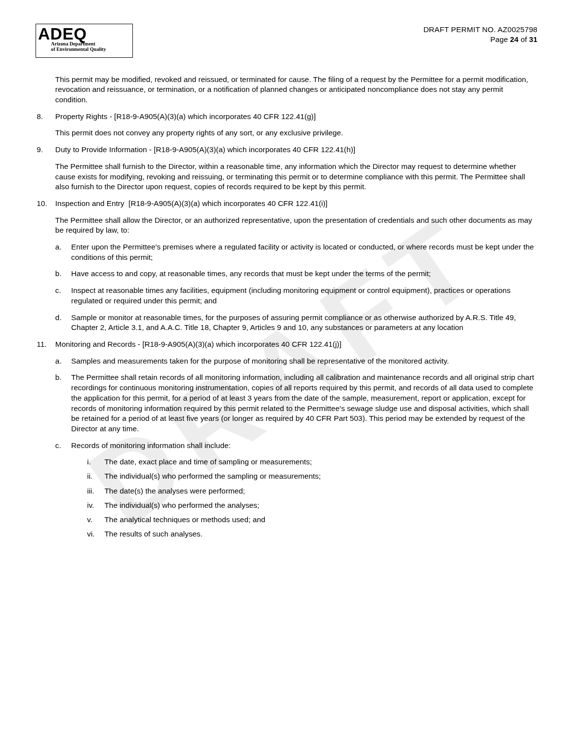DRAFT
ADEQ Arizona Department
of Environmental Quality
DRAFT PERMIT NO. AZ0025798
Page 24 of 31
This permit may be modified, revoked and reissued, or terminated for cause. The filing of a request by the Permittee for a permit modification, revocation and reissuance, or termination, or a notification of planned changes or anticipated noncompliance does not stay any permit condition.
8.
Property Rights - [R18-9-A905(A)(3)(a) which incorporates 40 CFR 122.41(g)]
This permit does not convey any property rights of any sort, or any exclusive privilege.
9.
Duty to Provide Information - [R18-9-A905(A)(3)(a) which incorporates 40 CFR 122.41(h)]
The Permittee shall furnish to the Director, within a reasonable time, any information which the Director may request to determine whether cause exists for modifying, revoking and reissuing, or terminating this permit or to determine compliance with this permit. The Permittee shall also furnish to the Director upon request, copies of records required to be kept by this permit.
10.
Inspection and Entry [R18-9-A905(A)(3)(a) which incorporates 40 CFR 122.41(i)]
The Permittee shall allow the Director, or an authorized representative, upon the presentation of credentials and such other documents as may be required by law, to:
a.
Enter upon the Permittee's premises where a regulated facility or activity is located or conducted, or where records must be kept under the conditions of this permit;
b.
Have access to and copy, at reasonable times, any records that must be kept under the terms of the permit;
c.
Inspect at reasonable times any facilities, equipment (including monitoring equipment or control equipment), practices or operations regulated or required under this permit; and
d.
Sample or monitor at reasonable times, for the purposes of assuring permit compliance or as otherwise authorized by A.R.S. Title 49, Chapter 2, Article 3.1, and A.A.C. Title 18, Chapter 9, Articles 9 and 10, any substances or parameters at any location
11.
Monitoring and Records - [R18-9-A905(A)(3)(a) which incorporates 40 CFR 122.41(j)]
a.
Samples and measurements taken for the purpose of monitoring shall be representative of the monitored activity.
b.
The Permittee shall retain records of all monitoring information, including all calibration and maintenance records and all original strip chart recordings for continuous monitoring instrumentation, copies of all reports required by this permit, and records of all data used to complete the application for this permit, for a period of at least 3 years from the date of the sample, measurement, report or application, except for records of monitoring information required by this permit related to the Permittee's sewage sludge use and disposal activities, which shall be retained for a period of at least five years (or longer as required by 40 CFR Part 503). This period may be extended by request of the Director at any time.
c.
Records of monitoring information shall include:
i.
The date, exact place and time of sampling or measurements;
ii.
The individual(s) who performed the sampling or measurements;
iii.
The date(s) the analyses were performed;
iv.
The individual(s) who performed the analyses;
v.
The analytical techniques or methods used; and
vi.
The results of such analyses.